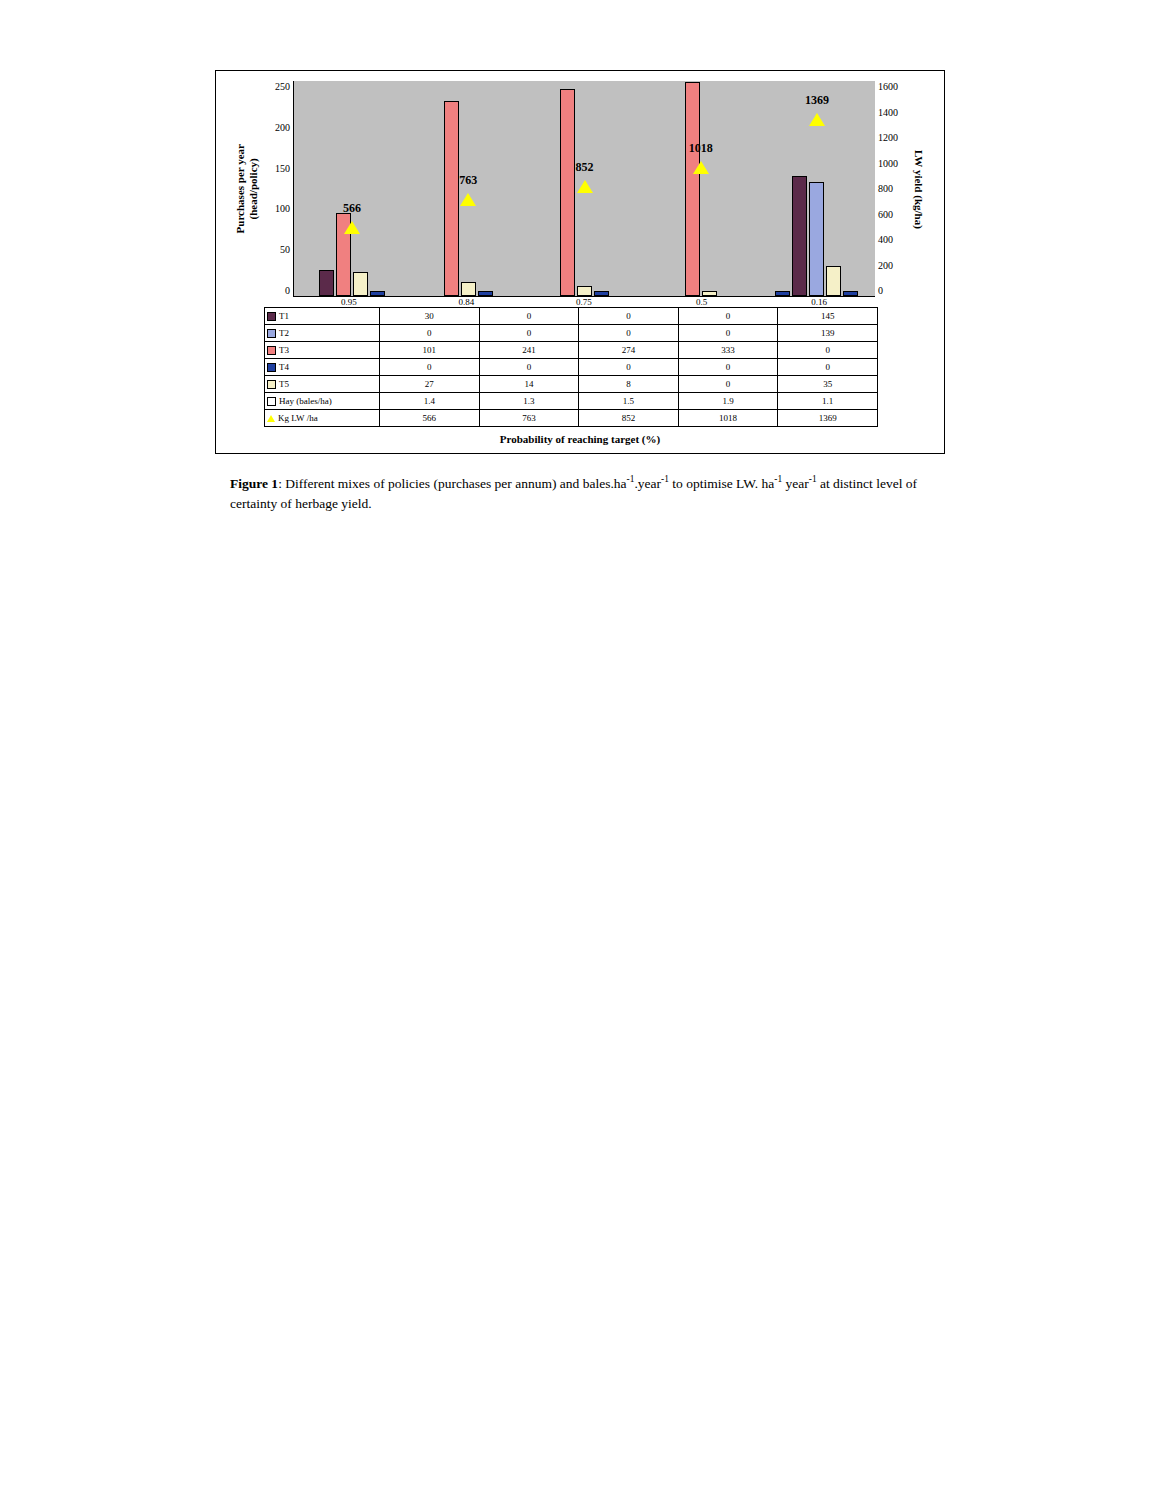Purchases per year
(head/policy)
250
200
150
100
50
0
566
763
852
1018
1369
1600
1400
1200
1000
800
600
400
200
0
LW yield (kg/ha)
0.95
0.84
0.75
0.5
0.16
| T1 | 30 | 0 | 0 | 0 | 145 |
| T2 | 0 | 0 | 0 | 0 | 139 |
| T3 | 101 | 241 | 274 | 333 | 0 |
| T4 | 0 | 0 | 0 | 0 | 0 |
| T5 | 27 | 14 | 8 | 0 | 35 |
| Hay (bales/ha) | 1.4 | 1.3 | 1.5 | 1.9 | 1.1 |
| Kg LW /ha | 566 | 763 | 852 | 1018 | 1369 |
Probability of reaching target (%)
Figure 1: Different mixes of policies (purchases per annum) and bales.ha-1.year-1 to optimise LW. ha-1 year-1 at distinct level of certainty of herbage yield.